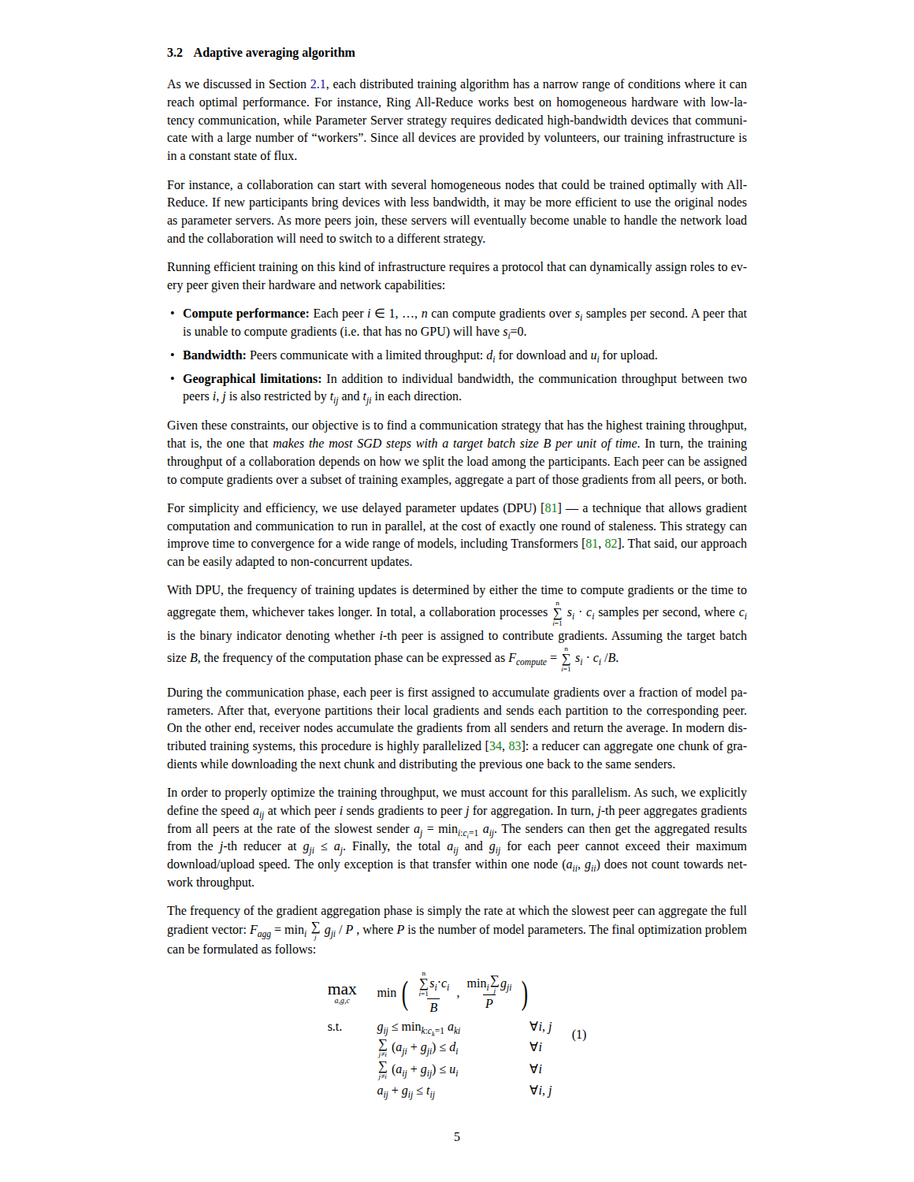3.2 Adaptive averaging algorithm
As we discussed in Section 2.1, each distributed training algorithm has a narrow range of conditions where it can reach optimal performance. For instance, Ring All-Reduce works best on homogeneous hardware with low-latency communication, while Parameter Server strategy requires dedicated high-bandwidth devices that communicate with a large number of “workers”. Since all devices are provided by volunteers, our training infrastructure is in a constant state of flux.
For instance, a collaboration can start with several homogeneous nodes that could be trained optimally with All-Reduce. If new participants bring devices with less bandwidth, it may be more efficient to use the original nodes as parameter servers. As more peers join, these servers will eventually become unable to handle the network load and the collaboration will need to switch to a different strategy.
Running efficient training on this kind of infrastructure requires a protocol that can dynamically assign roles to every peer given their hardware and network capabilities:
Compute performance: Each peer i ∈ 1, …, n can compute gradients over si samples per second. A peer that is unable to compute gradients (i.e. that has no GPU) will have si=0.
Bandwidth: Peers communicate with a limited throughput: di for download and ui for upload.
Geographical limitations: In addition to individual bandwidth, the communication throughput between two peers i, j is also restricted by tij and tji in each direction.
Given these constraints, our objective is to find a communication strategy that has the highest training throughput, that is, the one that makes the most SGD steps with a target batch size B per unit of time. In turn, the training throughput of a collaboration depends on how we split the load among the participants. Each peer can be assigned to compute gradients over a subset of training examples, aggregate a part of those gradients from all peers, or both.
For simplicity and efficiency, we use delayed parameter updates (DPU) [81] — a technique that allows gradient computation and communication to run in parallel, at the cost of exactly one round of staleness. This strategy can improve time to convergence for a wide range of models, including Transformers [81, 82]. That said, our approach can be easily adapted to non-concurrent updates.
With DPU, the frequency of training updates is determined by either the time to compute gradients or the time to aggregate them, whichever takes longer. In total, a collaboration processes n∑i=1 si · ci samples per second, where ci is the binary indicator denoting whether i-th peer is assigned to contribute gradients. Assuming the target batch size B, the frequency of the computation phase can be expressed as Fcompute = n∑i=1 si · ci /B.
During the communication phase, each peer is first assigned to accumulate gradients over a fraction of model parameters. After that, everyone partitions their local gradients and sends each partition to the corresponding peer. On the other end, receiver nodes accumulate the gradients from all senders and return the average. In modern distributed training systems, this procedure is highly parallelized [34, 83]: a reducer can aggregate one chunk of gradients while downloading the next chunk and distributing the previous one back to the same senders.
In order to properly optimize the training throughput, we must account for this parallelism. As such, we explicitly define the speed aij at which peer i sends gradients to peer j for aggregation. In turn, j-th peer aggregates gradients from all peers at the rate of the slowest sender aj = mini:ci=1 aij. The senders can then get the aggregated results from the j-th reducer at gji ≤ aj. Finally, the total aij and gij for each peer cannot exceed their maximum download/upload speed. The only exception is that transfer within one node (aii, gii) does not count towards network throughput.
The frequency of the gradient aggregation phase is simply the rate at which the slowest peer can aggregate the full gradient vector: Fagg = mini ∑j gji / P , where P is the number of model parameters. The final optimization problem can be formulated as follows:
| max a , g , c | min ( n ∑ i =1 s i · c i B , min i ∑ j g ji P ) | |
| s.t. | g ij ≤ min k : c k =1 a ki | ∀ i , j |
| | ∑ j ≠ i ( a ji + g ji ) ≤ d i | ∀ i |
| | ∑ j ≠ i ( a ij + g ij ) ≤ u i | ∀ i |
| | a ij + g ij ≤ t ij | ∀ i , j |
(1)
5